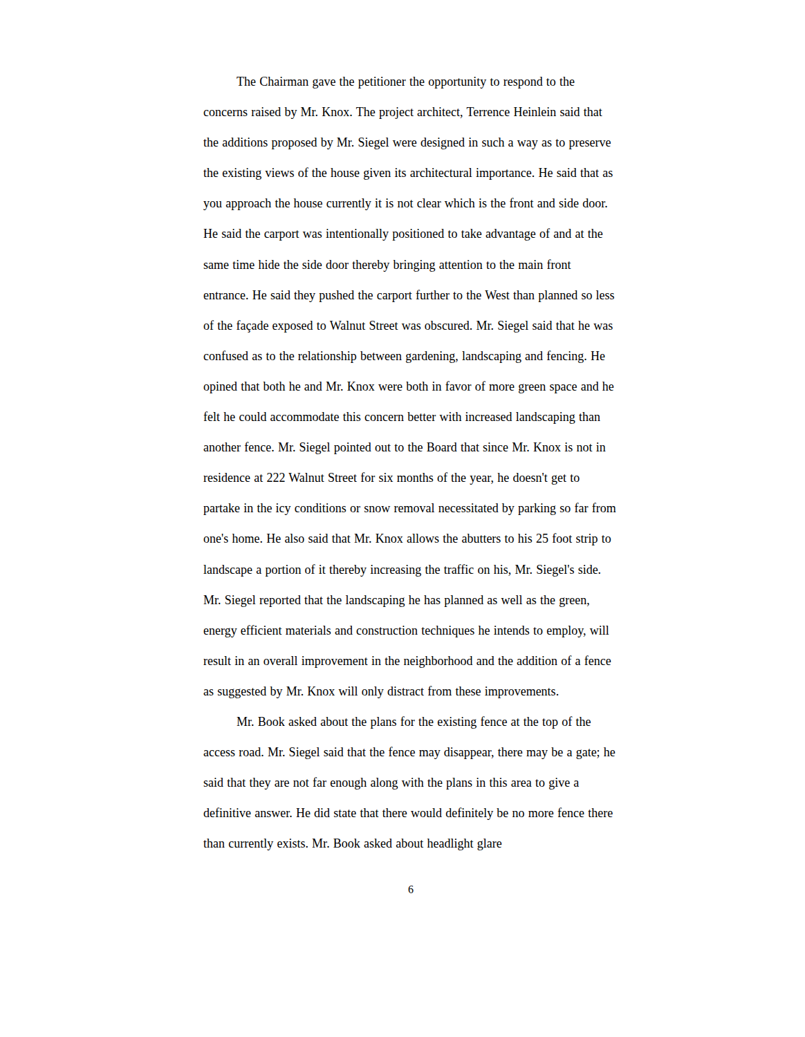The Chairman gave the petitioner the opportunity to respond to the concerns raised by Mr. Knox. The project architect, Terrence Heinlein said that the additions proposed by Mr. Siegel were designed in such a way as to preserve the existing views of the house given its architectural importance. He said that as you approach the house currently it is not clear which is the front and side door. He said the carport was intentionally positioned to take advantage of and at the same time hide the side door thereby bringing attention to the main front entrance. He said they pushed the carport further to the West than planned so less of the façade exposed to Walnut Street was obscured. Mr. Siegel said that he was confused as to the relationship between gardening, landscaping and fencing. He opined that both he and Mr. Knox were both in favor of more green space and he felt he could accommodate this concern better with increased landscaping than another fence. Mr. Siegel pointed out to the Board that since Mr. Knox is not in residence at 222 Walnut Street for six months of the year, he doesn't get to partake in the icy conditions or snow removal necessitated by parking so far from one's home. He also said that Mr. Knox allows the abutters to his 25 foot strip to landscape a portion of it thereby increasing the traffic on his, Mr. Siegel's side. Mr. Siegel reported that the landscaping he has planned as well as the green, energy efficient materials and construction techniques he intends to employ, will result in an overall improvement in the neighborhood and the addition of a fence as suggested by Mr. Knox will only distract from these improvements.
Mr. Book asked about the plans for the existing fence at the top of the access road. Mr. Siegel said that the fence may disappear, there may be a gate; he said that they are not far enough along with the plans in this area to give a definitive answer. He did state that there would definitely be no more fence there than currently exists. Mr. Book asked about headlight glare
6